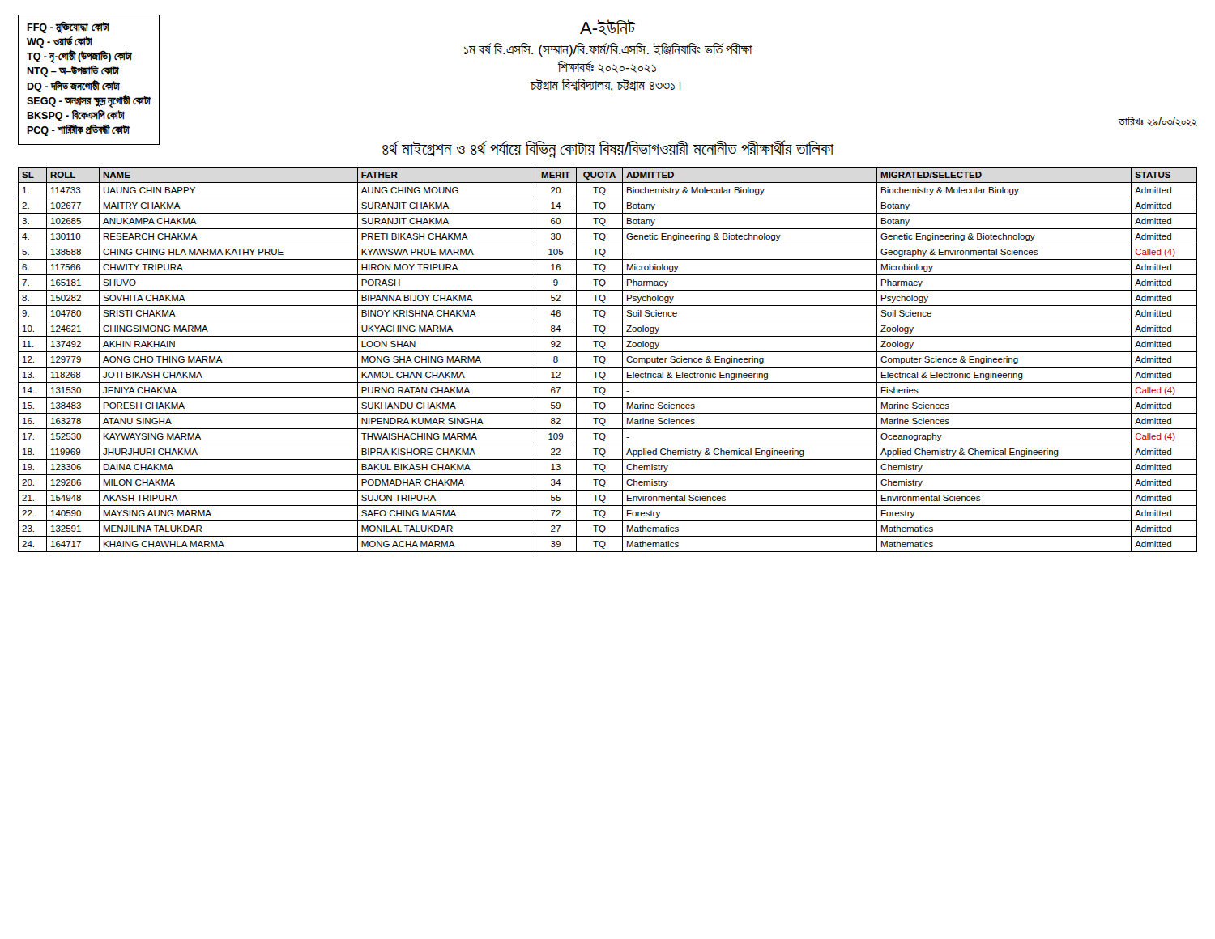FFQ - মুক্তিযোদ্ধা কোটা
WQ - ওয়ার্ড কোটা
TQ - নৃ-গোষ্ঠী (উপজাতি) কোটা
NTQ – অ–উপজাতি কোটা
DQ - দলিত জনগোষ্ঠী কোটা
SEGQ - অনগ্রসর ক্ষুদ্র নৃগোষ্ঠী কোটা
BKSPQ - বিকেএসপি কোটা
PCQ - শারিরীক প্রতিবন্ধী কোটা
A-ইউনিট
১ম বর্ষ বি.এসসি. (সম্মান)/বি.ফার্ম/বি.এসসি. ইঞ্জিনিয়ারিং ভর্তি পরীক্ষা
শিক্ষাবর্ষঃ ২০২০-২০২১
চট্টগ্রাম বিশ্ববিদ্যালয়, চট্টগ্রাম ৪৩৩১।
তারিখঃ ২৯/০৩/২০২২
৪র্থ মাইগ্রেশন ও ৪র্থ পর্যায়ে বিভিন্ন কোটায় বিষয়/বিভাগওয়ারী মনোনীত পরীক্ষার্থীর তালিকা
| SL | ROLL | NAME | FATHER | MERIT | QUOTA | ADMITTED | MIGRATED/SELECTED | STATUS |
| --- | --- | --- | --- | --- | --- | --- | --- | --- |
| 1. | 114733 | UAUNG CHIN BAPPY | AUNG CHING MOUNG | 20 | TQ | Biochemistry & Molecular Biology | Biochemistry & Molecular Biology | Admitted |
| 2. | 102677 | MAITRY CHAKMA | SURANJIT CHAKMA | 14 | TQ | Botany | Botany | Admitted |
| 3. | 102685 | ANUKAMPA CHAKMA | SURANJIT CHAKMA | 60 | TQ | Botany | Botany | Admitted |
| 4. | 130110 | RESEARCH CHAKMA | PRETI BIKASH CHAKMA | 30 | TQ | Genetic Engineering & Biotechnology | Genetic Engineering & Biotechnology | Admitted |
| 5. | 138588 | CHING CHING HLA MARMA KATHY PRUE | KYAWSWA PRUE MARMA | 105 | TQ | - | Geography & Environmental Sciences | Called (4) |
| 6. | 117566 | CHWITY TRIPURA | HIRON MOY TRIPURA | 16 | TQ | Microbiology | Microbiology | Admitted |
| 7. | 165181 | SHUVO | PORASH | 9 | TQ | Pharmacy | Pharmacy | Admitted |
| 8. | 150282 | SOVHITA CHAKMA | BIPANNA BIJOY CHAKMA | 52 | TQ | Psychology | Psychology | Admitted |
| 9. | 104780 | SRISTI CHAKMA | BINOY KRISHNA CHAKMA | 46 | TQ | Soil Science | Soil Science | Admitted |
| 10. | 124621 | CHINGSIMONG MARMA | UKYACHING MARMA | 84 | TQ | Zoology | Zoology | Admitted |
| 11. | 137492 | AKHIN RAKHAIN | LOON SHAN | 92 | TQ | Zoology | Zoology | Admitted |
| 12. | 129779 | AONG CHO THING MARMA | MONG SHA CHING MARMA | 8 | TQ | Computer Science & Engineering | Computer Science & Engineering | Admitted |
| 13. | 118268 | JOTI BIKASH CHAKMA | KAMOL CHAN CHAKMA | 12 | TQ | Electrical & Electronic Engineering | Electrical & Electronic Engineering | Admitted |
| 14. | 131530 | JENIYA CHAKMA | PURNO RATAN CHAKMA | 67 | TQ | - | Fisheries | Called (4) |
| 15. | 138483 | PORESH CHAKMA | SUKHANDU CHAKMA | 59 | TQ | Marine Sciences | Marine Sciences | Admitted |
| 16. | 163278 | ATANU SINGHA | NIPENDRA KUMAR SINGHA | 82 | TQ | Marine Sciences | Marine Sciences | Admitted |
| 17. | 152530 | KAYWAYSING MARMA | THWAISHACHING MARMA | 109 | TQ | - | Oceanography | Called (4) |
| 18. | 119969 | JHURJHURI CHAKMA | BIPRA KISHORE CHAKMA | 22 | TQ | Applied Chemistry & Chemical Engineering | Applied Chemistry & Chemical Engineering | Admitted |
| 19. | 123306 | DAINA CHAKMA | BAKUL BIKASH CHAKMA | 13 | TQ | Chemistry | Chemistry | Admitted |
| 20. | 129286 | MILON CHAKMA | PODMADHAR CHAKMA | 34 | TQ | Chemistry | Chemistry | Admitted |
| 21. | 154948 | AKASH TRIPURA | SUJON TRIPURA | 55 | TQ | Environmental Sciences | Environmental Sciences | Admitted |
| 22. | 140590 | MAYSING AUNG MARMA | SAFO CHING MARMA | 72 | TQ | Forestry | Forestry | Admitted |
| 23. | 132591 | MENJILINA TALUKDAR | MONILAL TALUKDAR | 27 | TQ | Mathematics | Mathematics | Admitted |
| 24. | 164717 | KHAING CHAWHLA MARMA | MONG ACHA MARMA | 39 | TQ | Mathematics | Mathematics | Admitted |